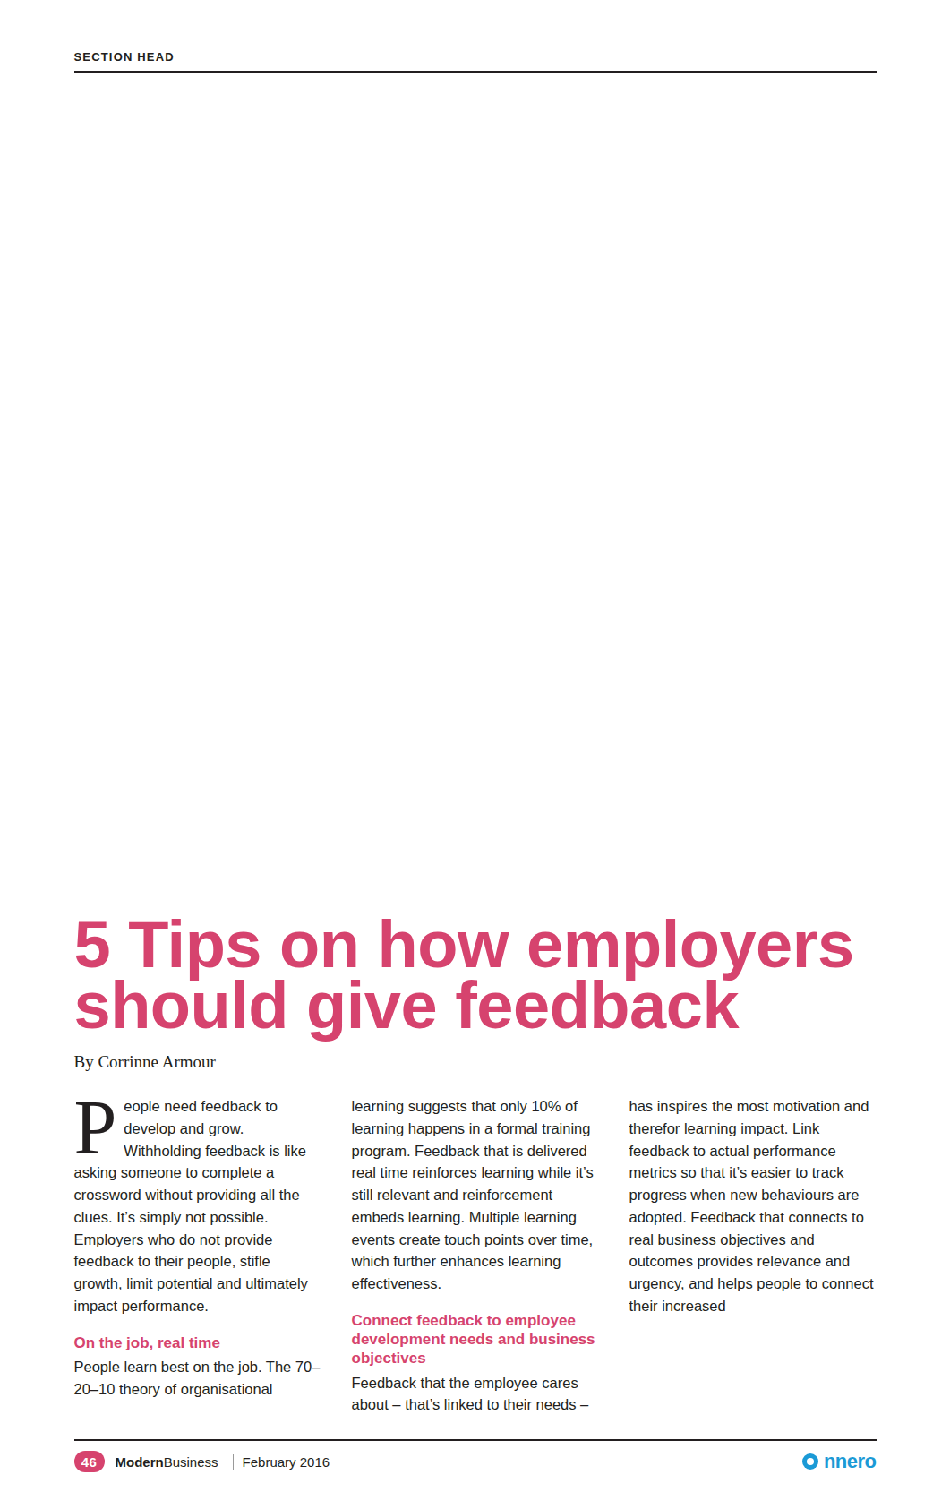Section Head
5 Tips on how employers should give feedback
By Corrinne Armour
People need feedback to develop and grow. Withholding feedback is like asking someone to complete a crossword without providing all the clues. It’s simply not possible. Employers who do not provide feedback to their people, stifle growth, limit potential and ultimately impact performance.
On the job, real time
People learn best on the job. The 70–20–10 theory of organisational learning suggests that only 10% of learning happens in a formal training program. Feedback that is delivered real time reinforces learning while it’s still relevant and reinforcement embeds learning. Multiple learning events create touch points over time, which further enhances learning effectiveness.
Connect feedback to employee development needs and business objectives
Feedback that the employee cares about – that’s linked to their needs – has inspires the most motivation and therefor learning impact. Link feedback to actual performance metrics so that it’s easier to track progress when new behaviours are adopted. Feedback that connects to real business objectives and outcomes provides relevance and urgency, and helps people to connect their increased
46 ModernBusiness February 2016 nnero